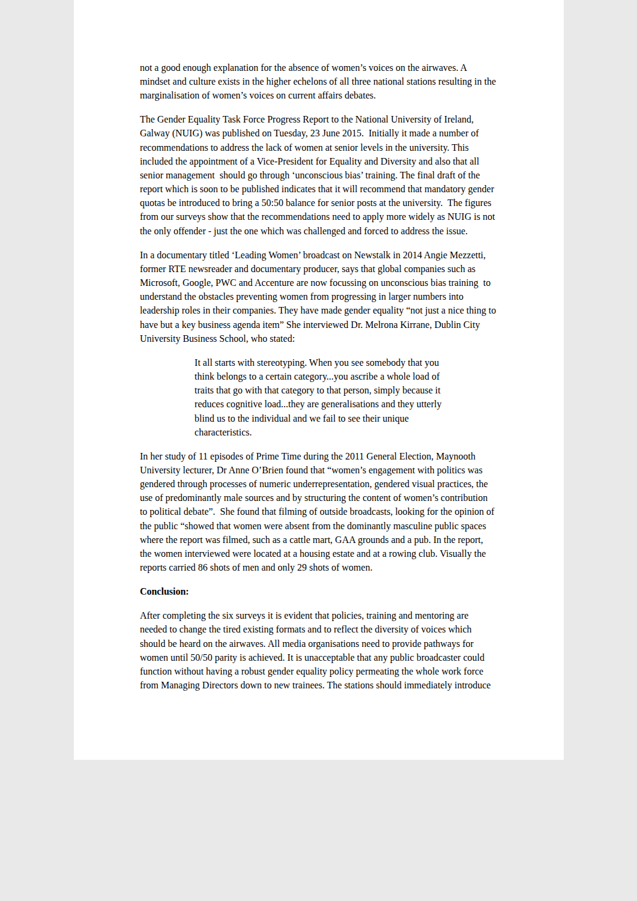not a good enough explanation for the absence of women’s voices on the airwaves. A mindset and culture exists in the higher echelons of all three national stations resulting in the marginalisation of women’s voices on current affairs debates.
The Gender Equality Task Force Progress Report to the National University of Ireland, Galway (NUIG) was published on Tuesday, 23 June 2015. Initially it made a number of recommendations to address the lack of women at senior levels in the university. This included the appointment of a Vice-President for Equality and Diversity and also that all senior management should go through ‘unconscious bias’ training. The final draft of the report which is soon to be published indicates that it will recommend that mandatory gender quotas be introduced to bring a 50:50 balance for senior posts at the university. The figures from our surveys show that the recommendations need to apply more widely as NUIG is not the only offender - just the one which was challenged and forced to address the issue.
In a documentary titled ‘Leading Women’ broadcast on Newstalk in 2014 Angie Mezzetti, former RTE newsreader and documentary producer, says that global companies such as Microsoft, Google, PWC and Accenture are now focussing on unconscious bias training to understand the obstacles preventing women from progressing in larger numbers into leadership roles in their companies. They have made gender equality “not just a nice thing to have but a key business agenda item” She interviewed Dr. Melrona Kirrane, Dublin City University Business School, who stated:
It all starts with stereotyping. When you see somebody that you think belongs to a certain category...you ascribe a whole load of traits that go with that category to that person, simply because it reduces cognitive load...they are generalisations and they utterly blind us to the individual and we fail to see their unique characteristics.
In her study of 11 episodes of Prime Time during the 2011 General Election, Maynooth University lecturer, Dr Anne O’Brien found that “women’s engagement with politics was gendered through processes of numeric underrepresentation, gendered visual practices, the use of predominantly male sources and by structuring the content of women’s contribution to political debate”. She found that filming of outside broadcasts, looking for the opinion of the public “showed that women were absent from the dominantly masculine public spaces where the report was filmed, such as a cattle mart, GAA grounds and a pub. In the report, the women interviewed were located at a housing estate and at a rowing club. Visually the reports carried 86 shots of men and only 29 shots of women.
Conclusion:
After completing the six surveys it is evident that policies, training and mentoring are needed to change the tired existing formats and to reflect the diversity of voices which should be heard on the airwaves. All media organisations need to provide pathways for women until 50/50 parity is achieved. It is unacceptable that any public broadcaster could function without having a robust gender equality policy permeating the whole work force from Managing Directors down to new trainees. The stations should immediately introduce